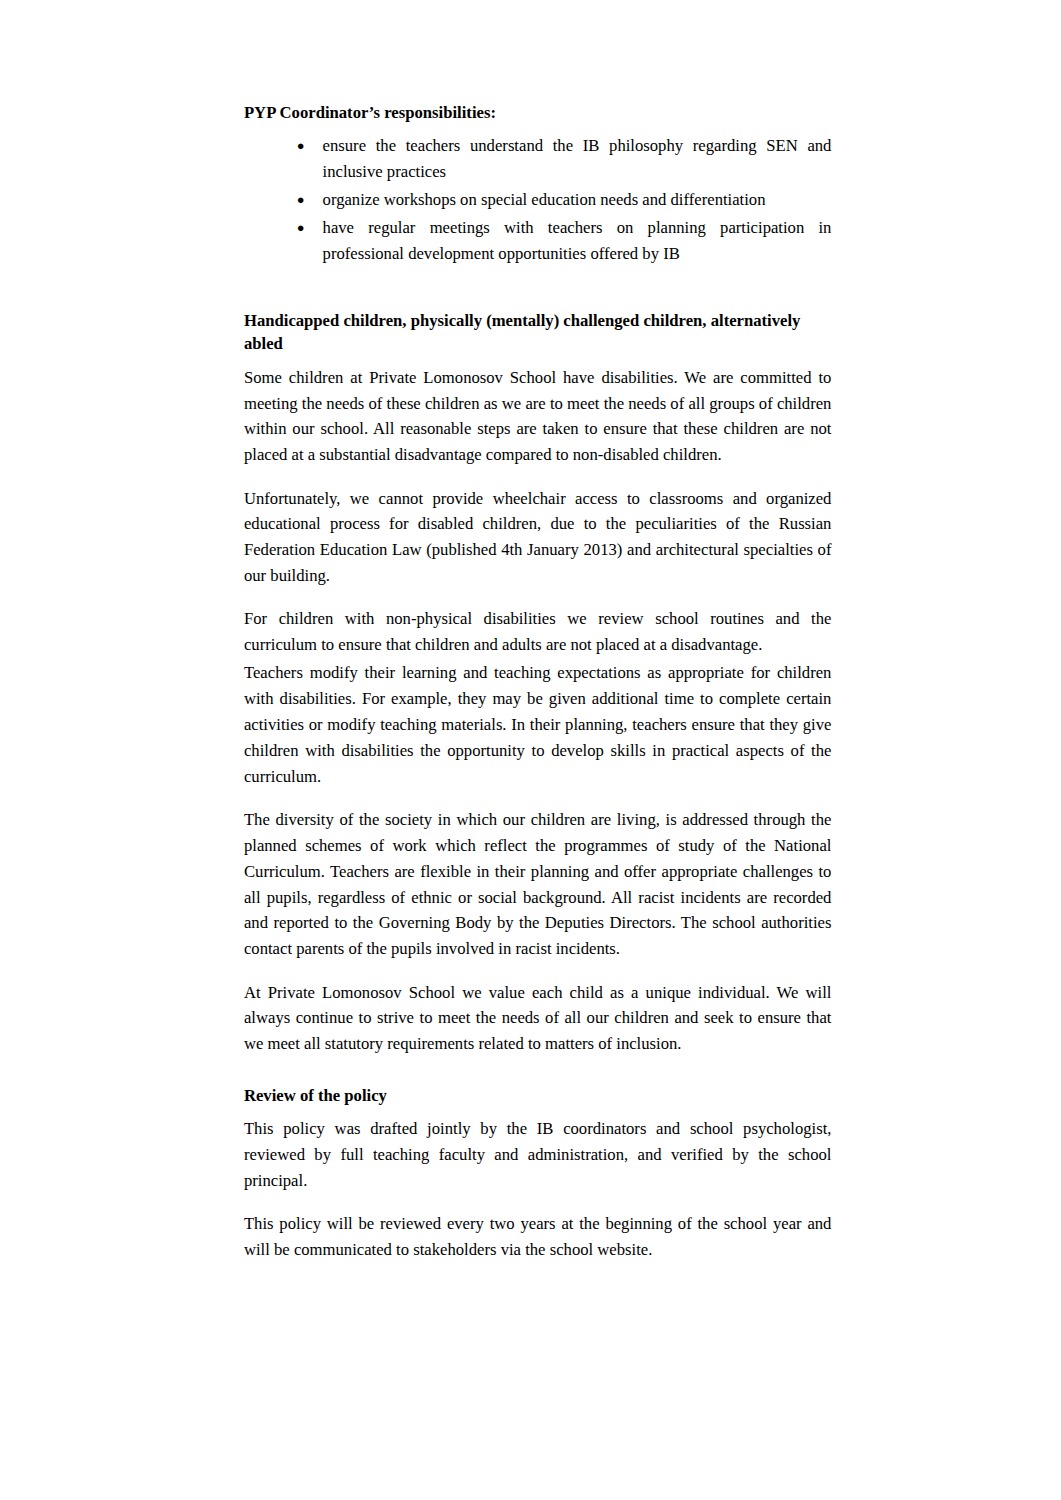PYP Coordinator’s responsibilities:
ensure the teachers understand the IB philosophy regarding SEN and inclusive practices
organize workshops on special education needs and differentiation
have regular meetings with teachers on planning participation in professional development opportunities offered by IB
Handicapped children, physically (mentally) challenged children, alternatively abled
Some children at Private Lomonosov School have disabilities. We are committed to meeting the needs of these children as we are to meet the needs of all groups of children within our school. All reasonable steps are taken to ensure that these children are not placed at a substantial disadvantage compared to non-disabled children.
Unfortunately, we cannot provide wheelchair access to classrooms and organized educational process for disabled children, due to the peculiarities of the Russian Federation Education Law (published 4th January 2013) and architectural specialties of our building.
For children with non-physical disabilities we review school routines and the curriculum to ensure that children and adults are not placed at a disadvantage.
Teachers modify their learning and teaching expectations as appropriate for children with disabilities. For example, they may be given additional time to complete certain activities or modify teaching materials. In their planning, teachers ensure that they give children with disabilities the opportunity to develop skills in practical aspects of the curriculum.
The diversity of the society in which our children are living, is addressed through the planned schemes of work which reflect the programmes of study of the National Curriculum. Teachers are flexible in their planning and offer appropriate challenges to all pupils, regardless of ethnic or social background. All racist incidents are recorded and reported to the Governing Body by the Deputies Directors. The school authorities contact parents of the pupils involved in racist incidents.
At Private Lomonosov School we value each child as a unique individual. We will always continue to strive to meet the needs of all our children and seek to ensure that we meet all statutory requirements related to matters of inclusion.
Review of the policy
This policy was drafted jointly by the IB coordinators and school psychologist, reviewed by full teaching faculty and administration, and verified by the school principal.
This policy will be reviewed every two years at the beginning of the school year and will be communicated to stakeholders via the school website.